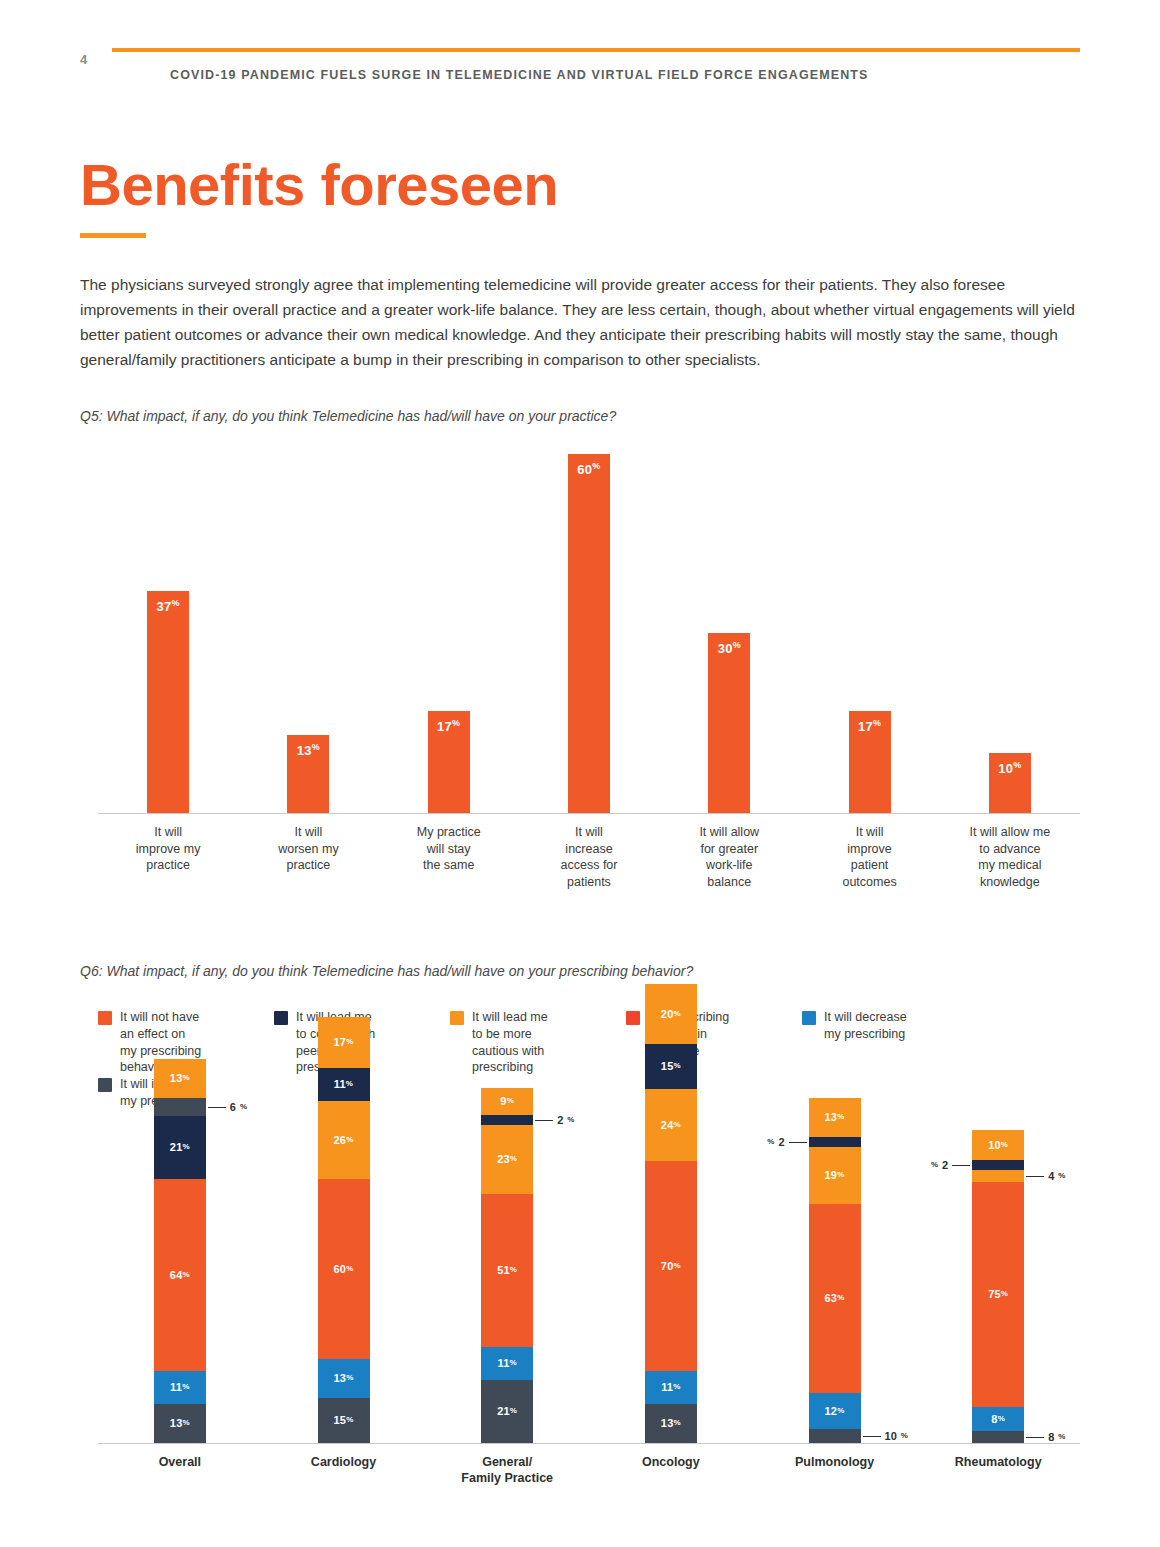4
COVID-19 Pandemic Fuels Surge in Telemedicine and Virtual Field Force Engagements
Benefits foreseen
The physicians surveyed strongly agree that implementing telemedicine will provide greater access for their patients. They also foresee improvements in their overall practice and a greater work-life balance. They are less certain, though, about whether virtual engagements will yield better patient outcomes or advance their own medical knowledge. And they anticipate their prescribing habits will mostly stay the same, though general/family practitioners anticipate a bump in their prescribing in comparison to other specialists.
Q5: What impact, if any, do you think Telemedicine has had/will have on your practice?
37%
13%
17%
60%
30%
17%
10%
It will
improve my
practice
It will
worsen my
practice
My practice
will stay
the same
It will
increase
access for
patients
It will allow
for greater
work-life
balance
It will
improve
patient
outcomes
It will allow me
to advance
my medical
knowledge
Q6: What impact, if any, do you think Telemedicine has had/will have on your prescribing behavior?
It will not have
an effect on
my prescribing
behavior
It will lead me
to consult with
peers before
prescribing
It will lead me
to be more
cautious with
prescribing
My prescribing
will remain
the same
It will decrease
my prescribing
It will increase
my prescribing
13%
6%
21%
64%
11%
13%
17%
11%
26%
60%
13%
15%
9%
2%
23%
51%
11%
21%
20%
15%
24%
70%
11%
13%
13%
2%
19%
63%
12%
10%
10%
2%
4%
75%
8%
8%
Overall
Cardiology
General/
Family Practice
Oncology
Pulmonology
Rheumatology